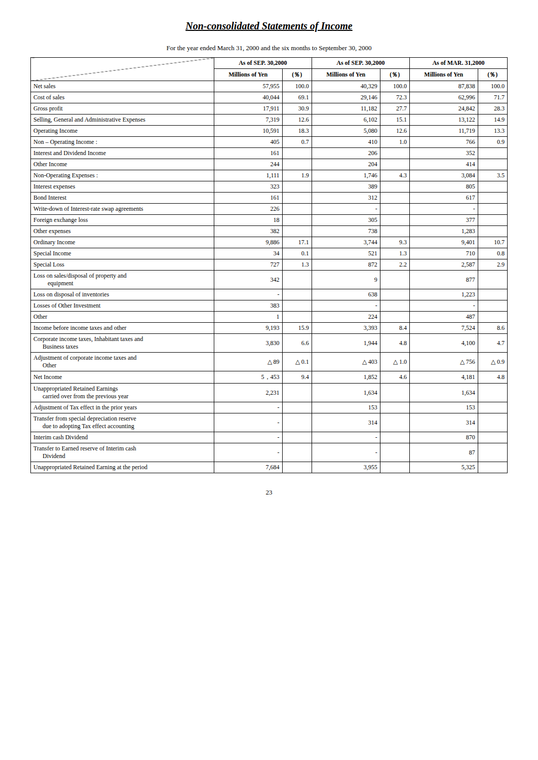Non-consolidated Statements of Income
For the year ended March 31, 2000 and the six months to September 30, 2000
| | As of SEP. 30,2000 | As of SEP. 30,2000 | As of MAR. 31,2000 |
| --- | --- | --- | --- |
| Millions of Yen | (％) | Millions of Yen | (％) | Millions of Yen | (％) |
| Net sales | 57,955 | 100.0 | 40,329 | 100.0 | 87,838 | 100.0 |
| Cost of sales | 40,044 | 69.1 | 29,146 | 72.3 | 62,996 | 71.7 |
| Gross profit | 17,911 | 30.9 | 11,182 | 27.7 | 24,842 | 28.3 |
| Selling, General and Administrative Expenses | 7,319 | 12.6 | 6,102 | 15.1 | 13,122 | 14.9 |
| Operating Income | 10,591 | 18.3 | 5,080 | 12.6 | 11,719 | 13.3 |
| Non – Operating Income : | 405 | 0.7 | 410 | 1.0 | 766 | 0.9 |
| Interest and Dividend Income | 161 | | 206 | | 352 | |
| Other Income | 244 | | 204 | | 414 | |
| Non-Operating Expenses : | 1,111 | 1.9 | 1,746 | 4.3 | 3,084 | 3.5 |
| Interest expenses | 323 | | 389 | | 805 | |
| Bond Interest | 161 | | 312 | | 617 | |
| Write-down of Interest-rate swap agreements | 226 | | - | | - | |
| Foreign exchange loss | 18 | | 305 | | 377 | |
| Other expenses | 382 | | 738 | | 1,283 | |
| Ordinary Income | 9,886 | 17.1 | 3,744 | 9.3 | 9,401 | 10.7 |
| Special Income | 34 | 0.1 | 521 | 1.3 | 710 | 0.8 |
| Special Loss | 727 | 1.3 | 872 | 2.2 | 2,587 | 2.9 |
| Loss on sales/disposal of property and equipment | 342 | | 9 | | 877 | |
| Loss on disposal of inventories | - | | 638 | | 1,223 | |
| Losses of Other Investment | 383 | | - | | - | |
| Other | 1 | | 224 | | 487 | |
| Income before income taxes and other | 9,193 | 15.9 | 3,393 | 8.4 | 7,524 | 8.6 |
| Corporate income taxes, Inhabitant taxes and Business taxes | 3,830 | 6.6 | 1,944 | 4.8 | 4,100 | 4.7 |
| Adjustment of corporate income taxes and Other | △ 89 | △ 0.1 | △ 403 | △ 1.0 | △ 756 | △ 0.9 |
| Net Income | 5，453 | 9.4 | 1,852 | 4.6 | 4,181 | 4.8 |
| Unappropriated Retained Earnings carried over from the previous year | 2,231 | | 1,634 | | 1,634 | |
| Adjustment of Tax effect in the prior years | - | | 153 | | 153 | |
| Transfer from special depreciation reserve due to adopting Tax effect accounting | - | | 314 | | 314 | |
| Interim cash Dividend | - | | - | | 870 | |
| Transfer to Earned reserve of Interim cash Dividend | - | | - | | 87 | |
| Unappropriated Retained Earning at the period | 7,684 | | 3,955 | | 5,325 | |
23